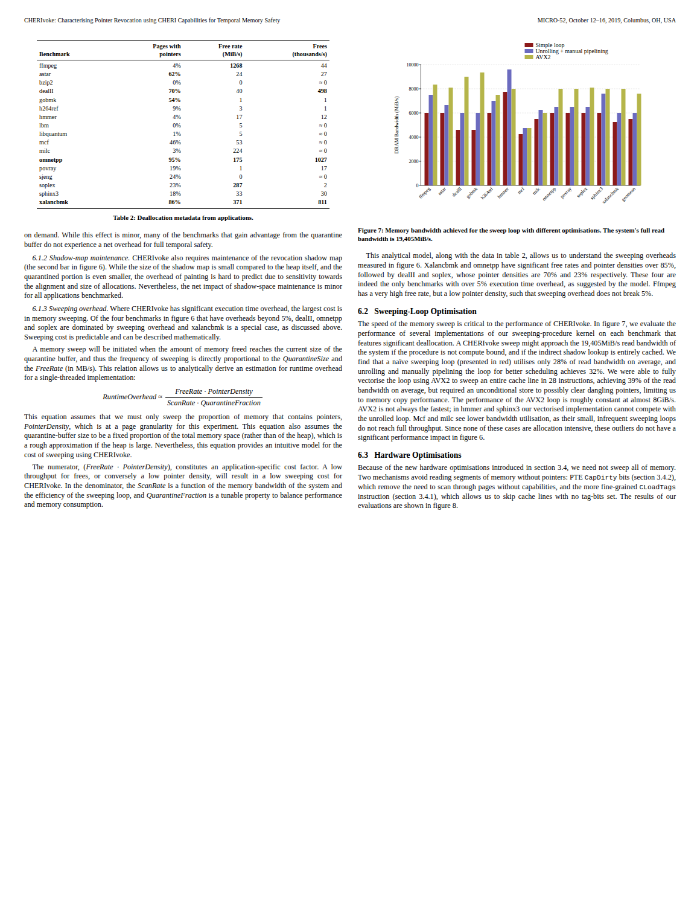CHERIvoke: Characterising Pointer Revocation using CHERI Capabilities for Temporal Memory Safety
MICRO-52, October 12–16, 2019, Columbus, OH, USA
| Benchmark | Pages with pointers | Free rate (MiB/s) | Frees (thousands/s) |
| --- | --- | --- | --- |
| ffmpeg | 4% | 1268 | 44 |
| astar | 62% | 24 | 27 |
| bzip2 | 0% | 0 | ≈ 0 |
| dealII | 70% | 40 | 498 |
| gobmk | 54% | 1 | 1 |
| h264ref | 9% | 3 | 1 |
| hmmer | 4% | 17 | 12 |
| lbm | 0% | 5 | ≈ 0 |
| libquantum | 1% | 5 | ≈ 0 |
| mcf | 46% | 53 | ≈ 0 |
| milc | 3% | 224 | ≈ 0 |
| omnetpp | 95% | 175 | 1027 |
| povray | 19% | 1 | 17 |
| sjeng | 24% | 0 | ≈ 0 |
| soplex | 23% | 287 | 2 |
| sphinx3 | 18% | 33 | 30 |
| xalancbmk | 86% | 371 | 811 |
Table 2: Deallocation metadata from applications.
on demand. While this effect is minor, many of the benchmarks that gain advantage from the quarantine buffer do not experience a net overhead for full temporal safety.
6.1.2 Shadow-map maintenance. CHERIvoke also requires maintenance of the revocation shadow map (the second bar in figure 6). While the size of the shadow map is small compared to the heap itself, and the quarantined portion is even smaller, the overhead of painting is hard to predict due to sensitivity towards the alignment and size of allocations. Nevertheless, the net impact of shadow-space maintenance is minor for all applications benchmarked.
6.1.3 Sweeping overhead. Where CHERIvoke has significant execution time overhead, the largest cost is in memory sweeping. Of the four benchmarks in figure 6 that have overheads beyond 5%, dealII, omnetpp and soplex are dominated by sweeping overhead and xalancbmk is a special case, as discussed above. Sweeping cost is predictable and can be described mathematically.
A memory sweep will be initiated when the amount of memory freed reaches the current size of the quarantine buffer, and thus the frequency of sweeping is directly proportional to the QuarantineSize and the FreeRate (in MB/s). This relation allows us to analytically derive an estimation for runtime overhead for a single-threaded implementation:
RuntimeOverhead ≈ FreeRate · PointerDensity ScanRate · QuarantineFraction
This equation assumes that we must only sweep the proportion of memory that contains pointers, PointerDensity, which is at a page granularity for this experiment. This equation also assumes the quarantine-buffer size to be a fixed proportion of the total memory space (rather than of the heap), which is a rough approximation if the heap is large. Nevertheless, this equation provides an intuitive model for the cost of sweeping using CHERIvoke.
The numerator, (FreeRate · PointerDensity), constitutes an application-specific cost factor. A low throughput for frees, or conversely a low pointer density, will result in a low sweeping cost for CHERIvoke. In the denominator, the ScanRate is a function of the memory bandwidth of the system and the efficiency of the sweeping loop, and QuarantineFraction is a tunable property to balance performance and memory consumption.
Simple loop Unrolling + manual pipelining AVX2 0 2000 4000 6000 8000 10000 DRAM Bandwidth (MiB/s) ffmpeg astar dealII gobmk h264ref hmmer mcf milc omnetpp povray soplex sphinx3 xalancbmk geomean
Figure 7: Memory bandwidth achieved for the sweep loop with different optimisations. The system's full read bandwidth is 19,405MiB/s.
This analytical model, along with the data in table 2, allows us to understand the sweeping overheads measured in figure 6. Xalancbmk and omnetpp have significant free rates and pointer densities over 85%, followed by dealII and soplex, whose pointer densities are 70% and 23% respectively. These four are indeed the only benchmarks with over 5% execution time overhead, as suggested by the model. Ffmpeg has a very high free rate, but a low pointer density, such that sweeping overhead does not break 5%.
6.2 Sweeping-Loop Optimisation
The speed of the memory sweep is critical to the performance of CHERIvoke. In figure 7, we evaluate the performance of several implementations of our sweeping-procedure kernel on each benchmark that features significant deallocation. A CHERIvoke sweep might approach the 19,405MiB/s read bandwidth of the system if the procedure is not compute bound, and if the indirect shadow lookup is entirely cached. We find that a naïve sweeping loop (presented in red) utilises only 28% of read bandwidth on average, and unrolling and manually pipelining the loop for better scheduling achieves 32%. We were able to fully vectorise the loop using AVX2 to sweep an entire cache line in 28 instructions, achieving 39% of the read bandwidth on average, but required an unconditional store to possibly clear dangling pointers, limiting us to memory copy performance. The performance of the AVX2 loop is roughly constant at almost 8GiB/s. AVX2 is not always the fastest; in hmmer and sphinx3 our vectorised implementation cannot compete with the unrolled loop. Mcf and milc see lower bandwidth utilisation, as their small, infrequent sweeping loops do not reach full throughput. Since none of these cases are allocation intensive, these outliers do not have a significant performance impact in figure 6.
6.3 Hardware Optimisations
Because of the new hardware optimisations introduced in section 3.4, we need not sweep all of memory. Two mechanisms avoid reading segments of memory without pointers: PTE CapDirty bits (section 3.4.2), which remove the need to scan through pages without capabilities, and the more fine-grained CLoadTags instruction (section 3.4.1), which allows us to skip cache lines with no tag-bits set. The results of our evaluations are shown in figure 8.